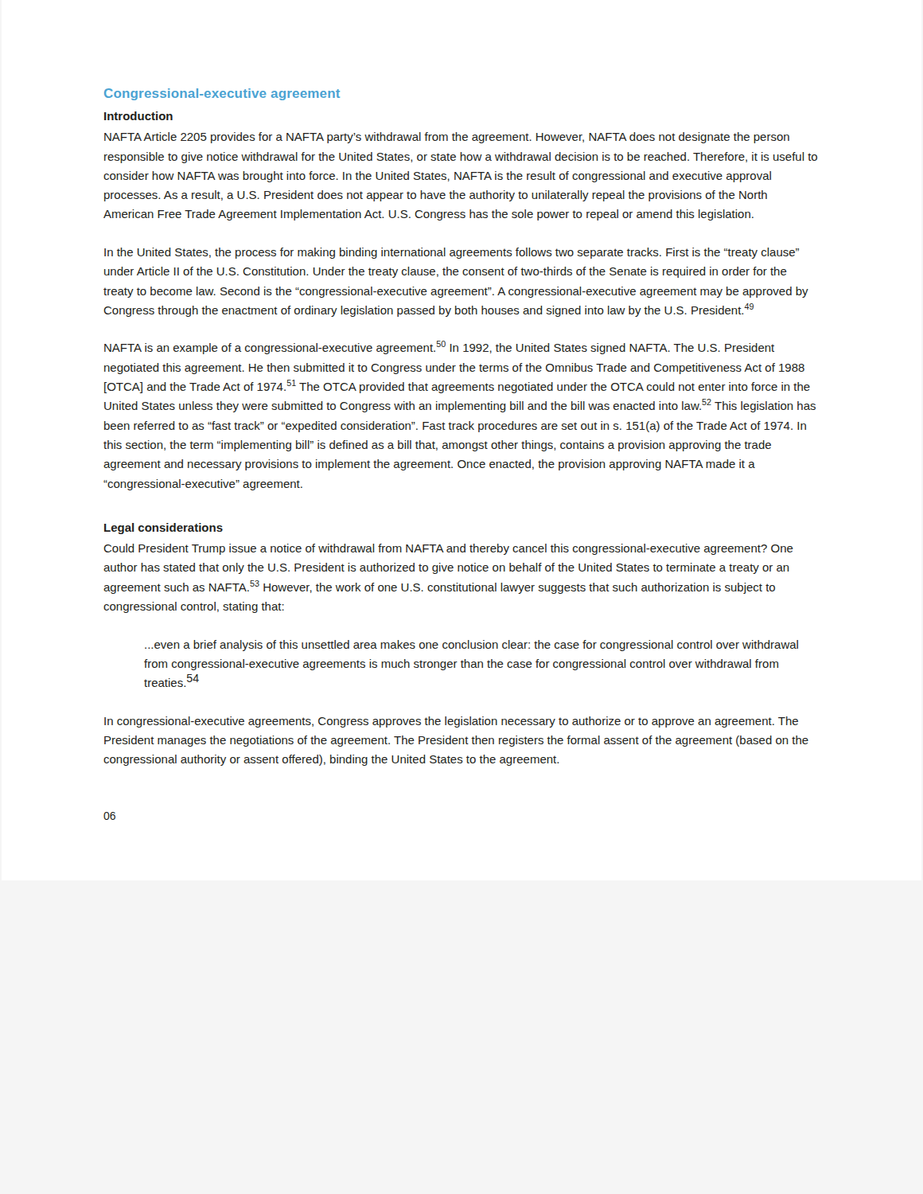Congressional-executive agreement
Introduction
NAFTA Article 2205 provides for a NAFTA party’s withdrawal from the agreement. However, NAFTA does not designate the person responsible to give notice withdrawal for the United States, or state how a withdrawal decision is to be reached. Therefore, it is useful to consider how NAFTA was brought into force. In the United States, NAFTA is the result of congressional and executive approval processes. As a result, a U.S. President does not appear to have the authority to unilaterally repeal the provisions of the North American Free Trade Agreement Implementation Act. U.S. Congress has the sole power to repeal or amend this legislation.
In the United States, the process for making binding international agreements follows two separate tracks. First is the “treaty clause” under Article II of the U.S. Constitution. Under the treaty clause, the consent of two-thirds of the Senate is required in order for the treaty to become law. Second is the “congressional-executive agreement”. A congressional-executive agreement may be approved by Congress through the enactment of ordinary legislation passed by both houses and signed into law by the U.S. President.49
NAFTA is an example of a congressional-executive agreement.50 In 1992, the United States signed NAFTA. The U.S. President negotiated this agreement. He then submitted it to Congress under the terms of the Omnibus Trade and Competitiveness Act of 1988 [OTCA] and the Trade Act of 1974.51 The OTCA provided that agreements negotiated under the OTCA could not enter into force in the United States unless they were submitted to Congress with an implementing bill and the bill was enacted into law.52 This legislation has been referred to as “fast track” or “expedited consideration”. Fast track procedures are set out in s. 151(a) of the Trade Act of 1974. In this section, the term “implementing bill” is defined as a bill that, amongst other things, contains a provision approving the trade agreement and necessary provisions to implement the agreement. Once enacted, the provision approving NAFTA made it a “congressional-executive” agreement.
Legal considerations
Could President Trump issue a notice of withdrawal from NAFTA and thereby cancel this congressional-executive agreement? One author has stated that only the U.S. President is authorized to give notice on behalf of the United States to terminate a treaty or an agreement such as NAFTA.53 However, the work of one U.S. constitutional lawyer suggests that such authorization is subject to congressional control, stating that:
...even a brief analysis of this unsettled area makes one conclusion clear: the case for congressional control over withdrawal from congressional-executive agreements is much stronger than the case for congressional control over withdrawal from treaties.54
In congressional-executive agreements, Congress approves the legislation necessary to authorize or to approve an agreement. The President manages the negotiations of the agreement. The President then registers the formal assent of the agreement (based on the congressional authority or assent offered), binding the United States to the agreement.
06